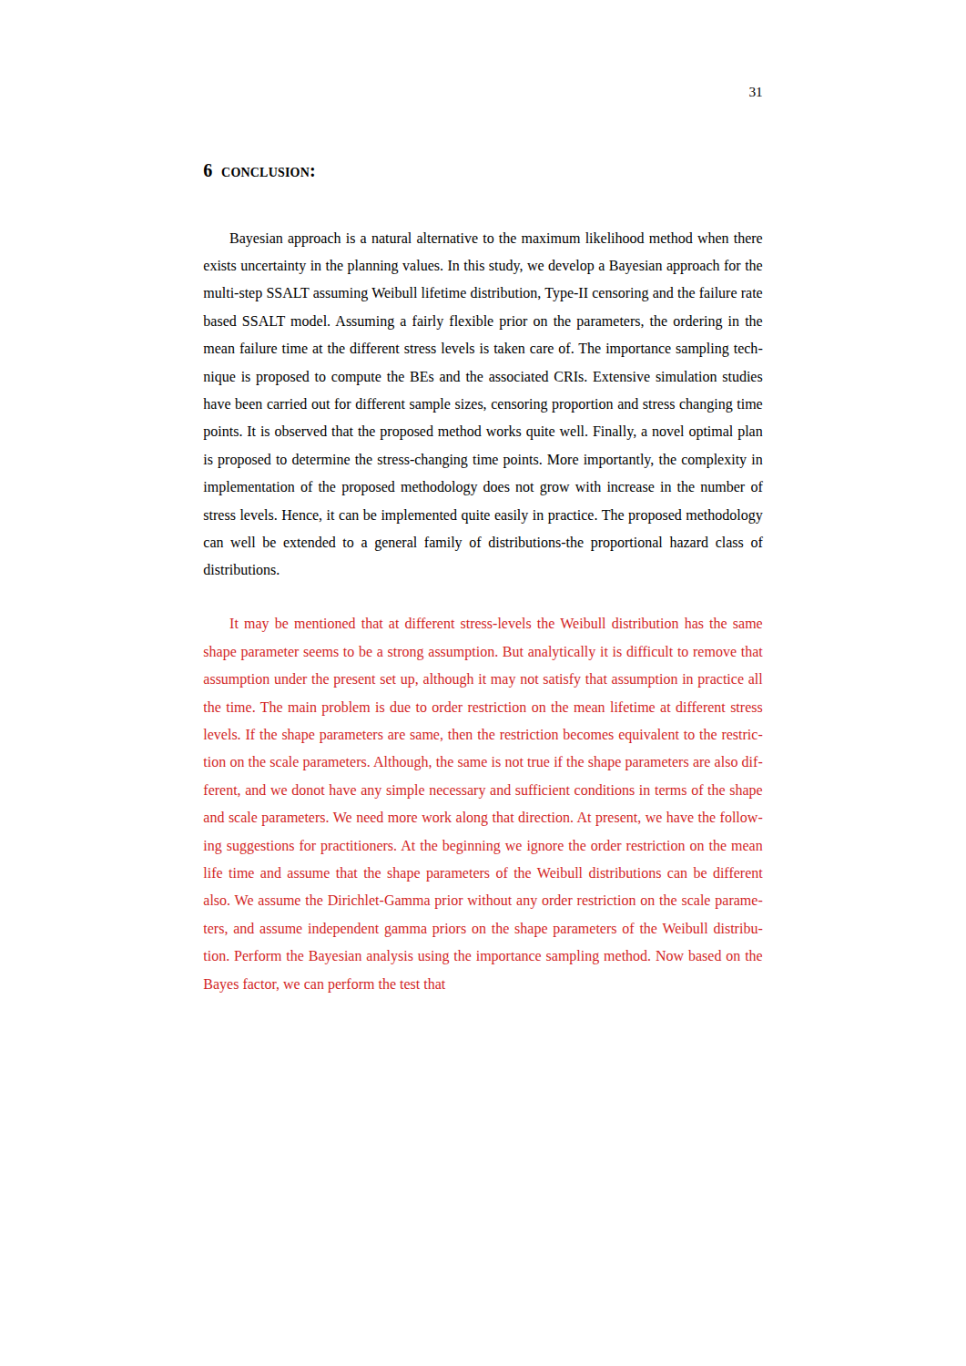31
6 Conclusion:
Bayesian approach is a natural alternative to the maximum likelihood method when there exists uncertainty in the planning values. In this study, we develop a Bayesian approach for the multi-step SSALT assuming Weibull lifetime distribution, Type-II censoring and the failure rate based SSALT model. Assuming a fairly flexible prior on the parameters, the ordering in the mean failure time at the different stress levels is taken care of. The importance sampling technique is proposed to compute the BEs and the associated CRIs. Extensive simulation studies have been carried out for different sample sizes, censoring proportion and stress changing time points. It is observed that the proposed method works quite well. Finally, a novel optimal plan is proposed to determine the stress-changing time points. More importantly, the complexity in implementation of the proposed methodology does not grow with increase in the number of stress levels. Hence, it can be implemented quite easily in practice. The proposed methodology can well be extended to a general family of distributions-the proportional hazard class of distributions.
It may be mentioned that at different stress-levels the Weibull distribution has the same shape parameter seems to be a strong assumption. But analytically it is difficult to remove that assumption under the present set up, although it may not satisfy that assumption in practice all the time. The main problem is due to order restriction on the mean lifetime at different stress levels. If the shape parameters are same, then the restriction becomes equivalent to the restriction on the scale parameters. Although, the same is not true if the shape parameters are also different, and we donot have any simple necessary and sufficient conditions in terms of the shape and scale parameters. We need more work along that direction. At present, we have the following suggestions for practitioners. At the beginning we ignore the order restriction on the mean life time and assume that the shape parameters of the Weibull distributions can be different also. We assume the Dirichlet-Gamma prior without any order restriction on the scale parameters, and assume independent gamma priors on the shape parameters of the Weibull distribution. Perform the Bayesian analysis using the importance sampling method. Now based on the Bayes factor, we can perform the test that